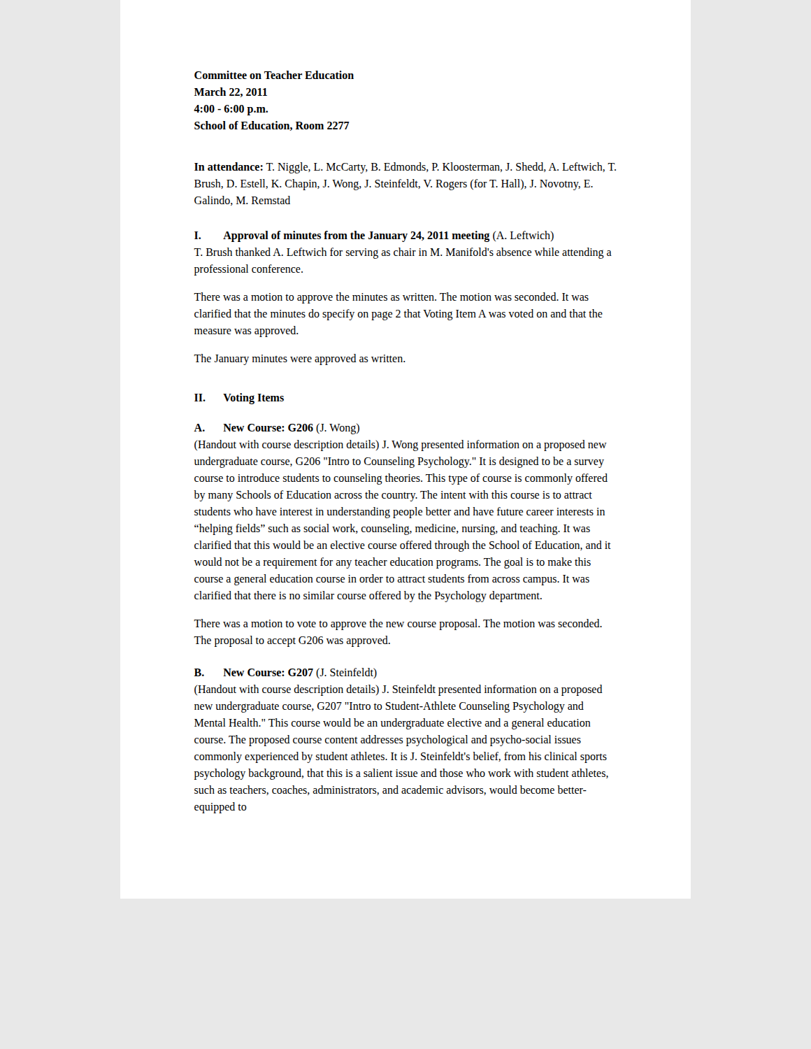Committee on Teacher Education
March 22, 2011
4:00 - 6:00 p.m.
School of Education, Room 2277
In attendance: T. Niggle, L. McCarty, B. Edmonds, P. Kloosterman, J. Shedd, A. Leftwich, T. Brush, D. Estell, K. Chapin, J. Wong, J. Steinfeldt, V. Rogers (for T. Hall), J. Novotny, E. Galindo, M. Remstad
I. Approval of minutes from the January 24, 2011 meeting (A. Leftwich)
T. Brush thanked A. Leftwich for serving as chair in M. Manifold's absence while attending a professional conference.
There was a motion to approve the minutes as written. The motion was seconded. It was clarified that the minutes do specify on page 2 that Voting Item A was voted on and that the measure was approved.
The January minutes were approved as written.
II. Voting Items
A. New Course: G206 (J. Wong)
(Handout with course description details) J. Wong presented information on a proposed new undergraduate course, G206 "Intro to Counseling Psychology." It is designed to be a survey course to introduce students to counseling theories. This type of course is commonly offered by many Schools of Education across the country. The intent with this course is to attract students who have interest in understanding people better and have future career interests in “helping fields” such as social work, counseling, medicine, nursing, and teaching. It was clarified that this would be an elective course offered through the School of Education, and it would not be a requirement for any teacher education programs. The goal is to make this course a general education course in order to attract students from across campus. It was clarified that there is no similar course offered by the Psychology department.
There was a motion to vote to approve the new course proposal. The motion was seconded. The proposal to accept G206 was approved.
B. New Course: G207 (J. Steinfeldt)
(Handout with course description details) J. Steinfeldt presented information on a proposed new undergraduate course, G207 "Intro to Student-Athlete Counseling Psychology and Mental Health." This course would be an undergraduate elective and a general education course. The proposed course content addresses psychological and psycho-social issues commonly experienced by student athletes. It is J. Steinfeldt's belief, from his clinical sports psychology background, that this is a salient issue and those who work with student athletes, such as teachers, coaches, administrators, and academic advisors, would become better-equipped to